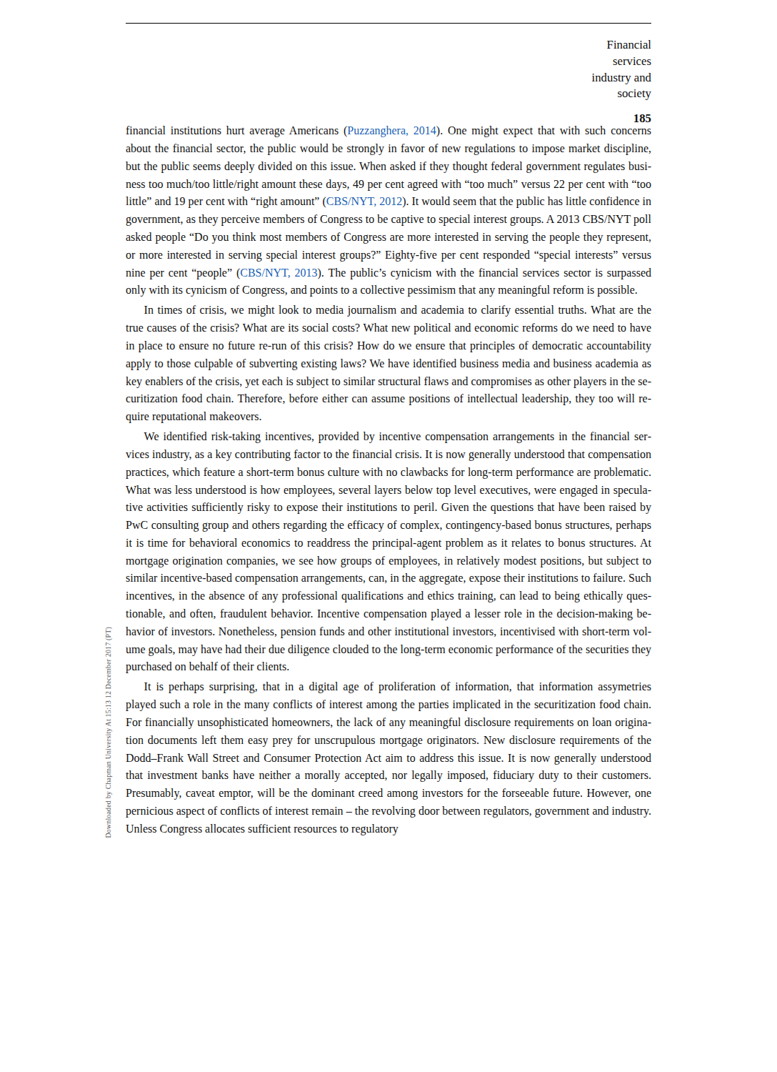Financial
services
industry and
society
185
financial institutions hurt average Americans (Puzzanghera, 2014). One might expect that with such concerns about the financial sector, the public would be strongly in favor of new regulations to impose market discipline, but the public seems deeply divided on this issue. When asked if they thought federal government regulates business too much/too little/right amount these days, 49 per cent agreed with “too much” versus 22 per cent with “too little” and 19 per cent with “right amount” (CBS/NYT, 2012). It would seem that the public has little confidence in government, as they perceive members of Congress to be captive to special interest groups. A 2013 CBS/NYT poll asked people “Do you think most members of Congress are more interested in serving the people they represent, or more interested in serving special interest groups?” Eighty-five per cent responded “special interests” versus nine per cent “people” (CBS/NYT, 2013). The public’s cynicism with the financial services sector is surpassed only with its cynicism of Congress, and points to a collective pessimism that any meaningful reform is possible.
In times of crisis, we might look to media journalism and academia to clarify essential truths. What are the true causes of the crisis? What are its social costs? What new political and economic reforms do we need to have in place to ensure no future re-run of this crisis? How do we ensure that principles of democratic accountability apply to those culpable of subverting existing laws? We have identified business media and business academia as key enablers of the crisis, yet each is subject to similar structural flaws and compromises as other players in the securitization food chain. Therefore, before either can assume positions of intellectual leadership, they too will require reputational makeovers.
We identified risk-taking incentives, provided by incentive compensation arrangements in the financial services industry, as a key contributing factor to the financial crisis. It is now generally understood that compensation practices, which feature a short-term bonus culture with no clawbacks for long-term performance are problematic. What was less understood is how employees, several layers below top level executives, were engaged in speculative activities sufficiently risky to expose their institutions to peril. Given the questions that have been raised by PwC consulting group and others regarding the efficacy of complex, contingency-based bonus structures, perhaps it is time for behavioral economics to readdress the principal-agent problem as it relates to bonus structures. At mortgage origination companies, we see how groups of employees, in relatively modest positions, but subject to similar incentive-based compensation arrangements, can, in the aggregate, expose their institutions to failure. Such incentives, in the absence of any professional qualifications and ethics training, can lead to being ethically questionable, and often, fraudulent behavior. Incentive compensation played a lesser role in the decision-making behavior of investors. Nonetheless, pension funds and other institutional investors, incentivised with short-term volume goals, may have had their due diligence clouded to the long-term economic performance of the securities they purchased on behalf of their clients.
It is perhaps surprising, that in a digital age of proliferation of information, that information assymetries played such a role in the many conflicts of interest among the parties implicated in the securitization food chain. For financially unsophisticated homeowners, the lack of any meaningful disclosure requirements on loan origination documents left them easy prey for unscrupulous mortgage originators. New disclosure requirements of the Dodd–Frank Wall Street and Consumer Protection Act aim to address this issue. It is now generally understood that investment banks have neither a morally accepted, nor legally imposed, fiduciary duty to their customers. Presumably, caveat emptor, will be the dominant creed among investors for the forseeable future. However, one pernicious aspect of conflicts of interest remain – the revolving door between regulators, government and industry. Unless Congress allocates sufficient resources to regulatory
Downloaded by Chapman University At 15:13 12 December 2017 (PT)